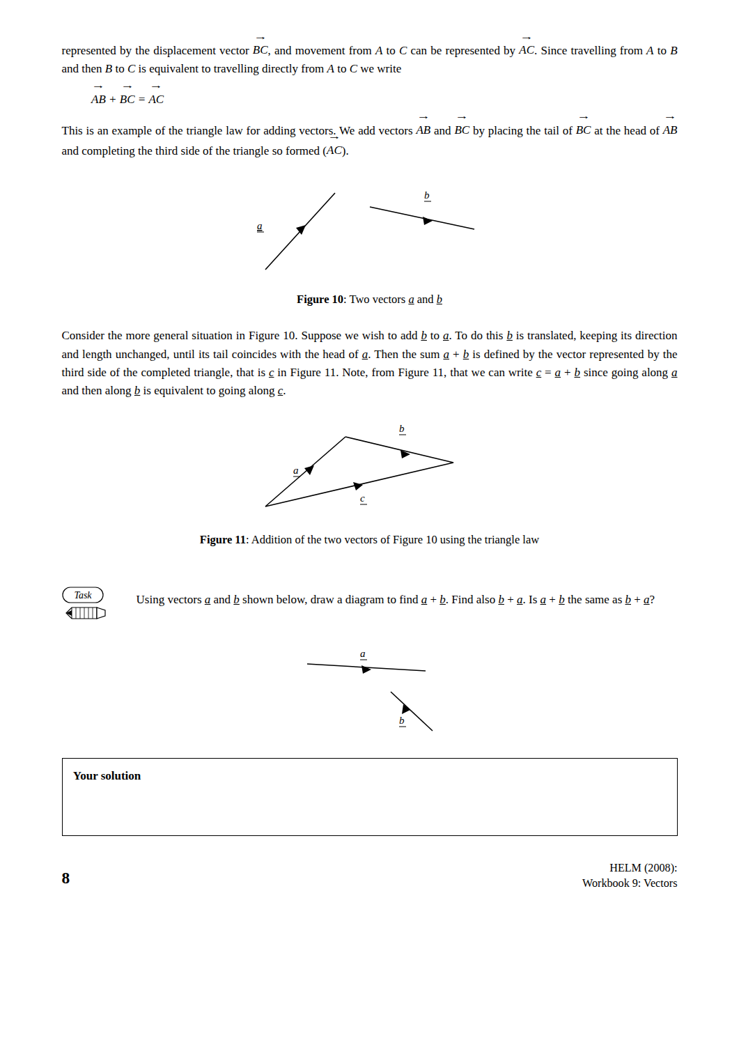represented by the displacement vector BC, and movement from A to C can be represented by AC. Since travelling from A to B and then B to C is equivalent to travelling directly from A to C we write
AB + BC = AC
This is an example of the triangle law for adding vectors. We add vectors AB and BC by placing the tail of BC at the head of AB and completing the third side of the triangle so formed (AC).
a b
Figure 10: Two vectors a and b
Consider the more general situation in Figure 10. Suppose we wish to add b to a. To do this b is translated, keeping its direction and length unchanged, until its tail coincides with the head of a. Then the sum a + b is defined by the vector represented by the third side of the completed triangle, that is c in Figure 11. Note, from Figure 11, that we can write c = a + b since going along a and then along b is equivalent to going along c.
a b c
Figure 11: Addition of the two vectors of Figure 10 using the triangle law
Task
Using vectors a and b shown below, draw a diagram to find a + b. Find also b + a. Is a + b the same as b + a?
a b
Your solution
8
HELM (2008):
Workbook 9: Vectors